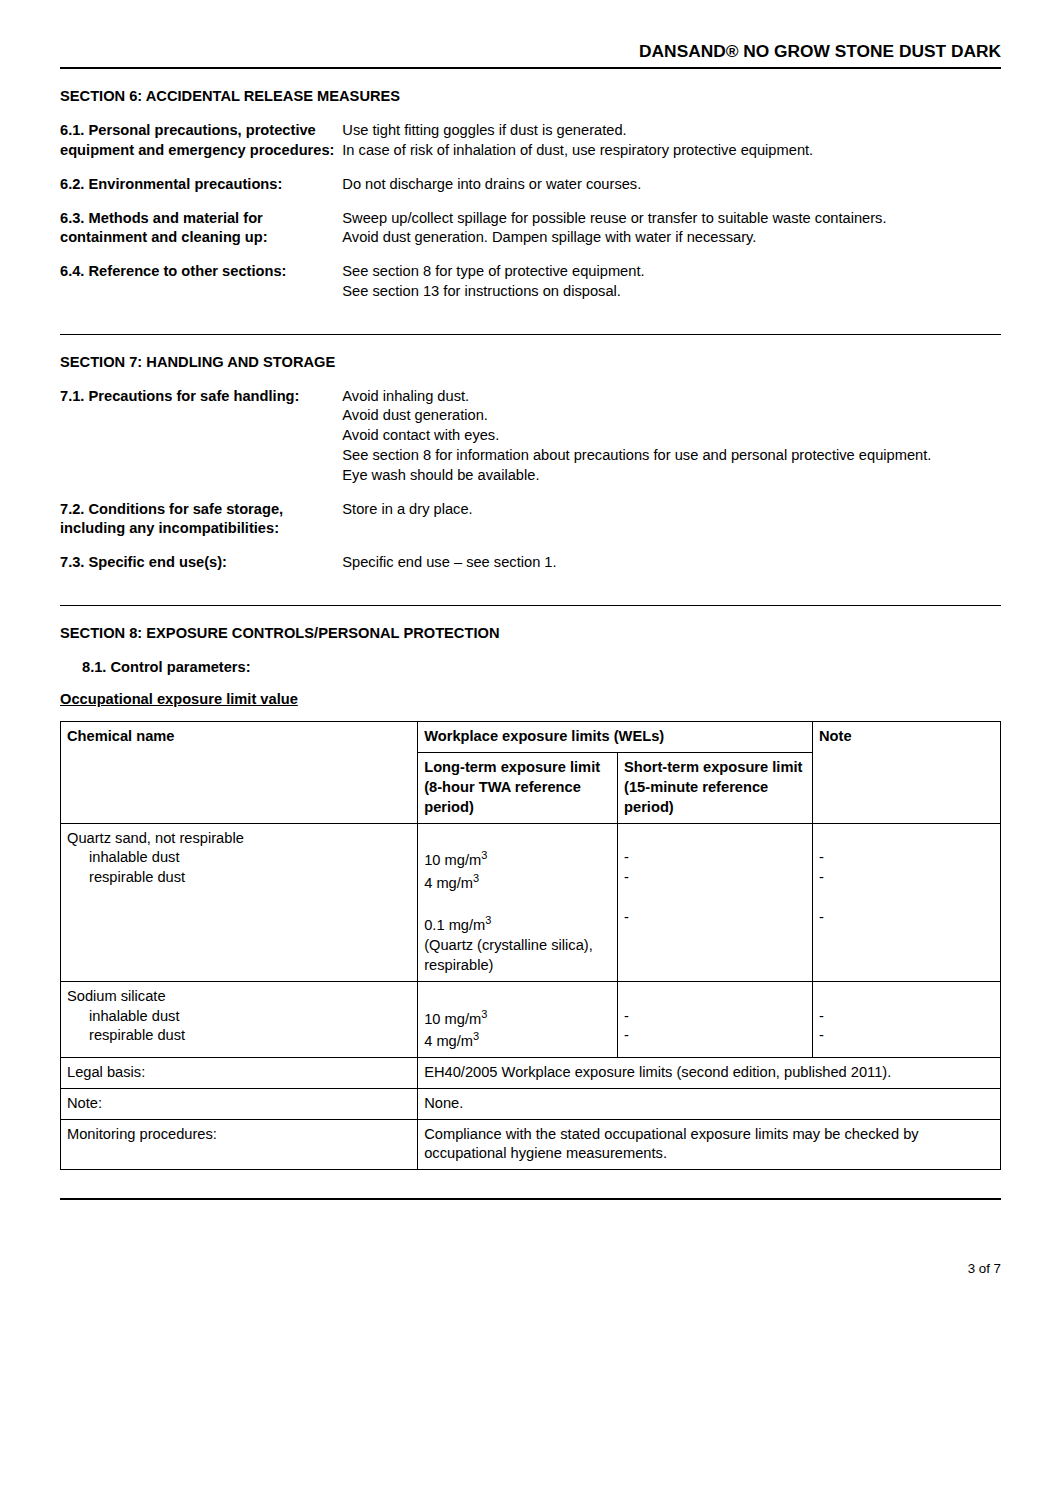DANSAND® NO GROW STONE DUST DARK
SECTION 6: ACCIDENTAL RELEASE MEASURES
| 6.1. Personal precautions, protective equipment and emergency procedures: | Use tight fitting goggles if dust is generated. In case of risk of inhalation of dust, use respiratory protective equipment. |
| 6.2. Environmental precautions: | Do not discharge into drains or water courses. |
| 6.3. Methods and material for containment and cleaning up: | Sweep up/collect spillage for possible reuse or transfer to suitable waste containers. Avoid dust generation. Dampen spillage with water if necessary. |
| 6.4. Reference to other sections: | See section 8 for type of protective equipment. See section 13 for instructions on disposal. |
SECTION 7: HANDLING AND STORAGE
| 7.1. Precautions for safe handling: | Avoid inhaling dust. Avoid dust generation. Avoid contact with eyes. See section 8 for information about precautions for use and personal protective equipment. Eye wash should be available. |
| 7.2. Conditions for safe storage, including any incompatibilities: | Store in a dry place. |
| 7.3. Specific end use(s): | Specific end use – see section 1. |
SECTION 8: EXPOSURE CONTROLS/PERSONAL PROTECTION
8.1. Control parameters:
Occupational exposure limit value
| Chemical name | Workplace exposure limits (WELs) | Note |
| --- | --- | --- |
| Long-term exposure limit (8-hour TWA reference period) | Short-term exposure limit (15-minute reference period) |
| Quartz sand, not respirable inhalable dust respirable dust | 10 mg/m 3 4 mg/m 3 0.1 mg/m 3 (Quartz (crystalline silica), respirable) | - - - | - - - |
| Sodium silicate inhalable dust respirable dust | 10 mg/m 3 4 mg/m 3 | - - | - - |
| Legal basis: | EH40/2005 Workplace exposure limits (second edition, published 2011). |
| Note: | None. |
| Monitoring procedures: | Compliance with the stated occupational exposure limits may be checked by occupational hygiene measurements. |
3 of 7